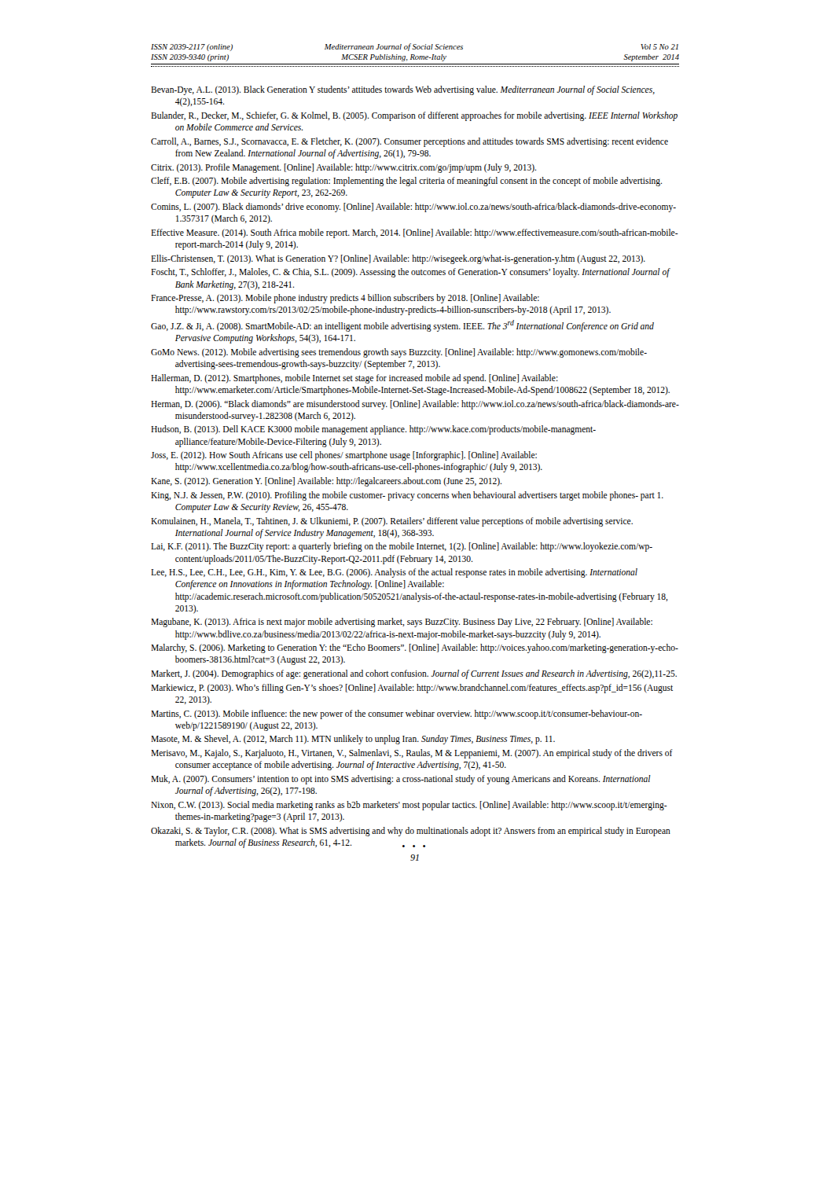| ISSN 2039-2117 (online) ISSN 2039-9340 (print) | Mediterranean Journal of Social Sciences MCSER Publishing, Rome-Italy | Vol 5 No 21 September 2014 |
Bevan-Dye, A.L. (2013). Black Generation Y students’ attitudes towards Web advertising value. Mediterranean Journal of Social Sciences, 4(2),155-164.
Bulander, R., Decker, M., Schiefer, G. & Kolmel, B. (2005). Comparison of different approaches for mobile advertising. IEEE Internal Workshop on Mobile Commerce and Services.
Carroll, A., Barnes, S.J., Scornavacca, E. & Fletcher, K. (2007). Consumer perceptions and attitudes towards SMS advertising: recent evidence from New Zealand. International Journal of Advertising, 26(1), 79-98.
Citrix. (2013). Profile Management. [Online] Available: http://www.citrix.com/go/jmp/upm (July 9, 2013).
Cleff, E.B. (2007). Mobile advertising regulation: Implementing the legal criteria of meaningful consent in the concept of mobile advertising. Computer Law & Security Report, 23, 262-269.
Comins, L. (2007). Black diamonds’ drive economy. [Online] Available: http://www.iol.co.za/news/south-africa/black-diamonds-drive-economy-1.357317 (March 6, 2012).
Effective Measure. (2014). South Africa mobile report. March, 2014. [Online] Available: http://www.effectivemeasure.com/south-african-mobile-report-march-2014 (July 9, 2014).
Ellis-Christensen, T. (2013). What is Generation Y? [Online] Available: http://wisegeek.org/what-is-generation-y.htm (August 22, 2013).
Foscht, T., Schloffer, J., Maloles, C. & Chia, S.L. (2009). Assessing the outcomes of Generation-Y consumers’ loyalty. International Journal of Bank Marketing, 27(3), 218-241.
France-Presse, A. (2013). Mobile phone industry predicts 4 billion subscribers by 2018. [Online] Available: http://www.rawstory.com/rs/2013/02/25/mobile-phone-industry-predicts-4-billion-sunscribers-by-2018 (April 17, 2013).
Gao, J.Z. & Ji, A. (2008). SmartMobile-AD: an intelligent mobile advertising system. IEEE. The 3rd International Conference on Grid and Pervasive Computing Workshops, 54(3), 164-171.
GoMo News. (2012). Mobile advertising sees tremendous growth says Buzzcity. [Online] Available: http://www.gomonews.com/mobile-advertising-sees-tremendous-growth-says-buzzcity/ (September 7, 2013).
Hallerman, D. (2012). Smartphones, mobile Internet set stage for increased mobile ad spend. [Online] Available: http://www.emarketer.com/Article/Smartphones-Mobile-Internet-Set-Stage-Increased-Mobile-Ad-Spend/1008622 (September 18, 2012).
Herman, D. (2006). “Black diamonds” are misunderstood survey. [Online] Available: http://www.iol.co.za/news/south-africa/black-diamonds-are-misunderstood-survey-1.282308 (March 6, 2012).
Hudson, B. (2013). Dell KACE K3000 mobile management appliance. http://www.kace.com/products/mobile-managment-aplliance/feature/Mobile-Device-Filtering (July 9, 2013).
Joss, E. (2012). How South Africans use cell phones/ smartphone usage [Inforgraphic]. [Online] Available: http://www.xcellentmedia.co.za/blog/how-south-africans-use-cell-phones-infographic/ (July 9, 2013).
Kane, S. (2012). Generation Y. [Online] Available: http://legalcareers.about.com (June 25, 2012).
King, N.J. & Jessen, P.W. (2010). Profiling the mobile customer- privacy concerns when behavioural advertisers target mobile phones- part 1. Computer Law & Security Review, 26, 455-478.
Komulainen, H., Manela, T., Tahtinen, J. & Ulkuniemi, P. (2007). Retailers’ different value perceptions of mobile advertising service. International Journal of Service Industry Management, 18(4), 368-393.
Lai, K.F. (2011). The BuzzCity report: a quarterly briefing on the mobile Internet, 1(2). [Online] Available: http://www.loyokezie.com/wp-content/uploads/2011/05/The-BuzzCity-Report-Q2-2011.pdf (February 14, 20130.
Lee, H.S., Lee, C.H., Lee, G.H., Kim, Y. & Lee, B.G. (2006). Analysis of the actual response rates in mobile advertising. International Conference on Innovations in Information Technology. [Online] Available: http://academic.reserach.microsoft.com/publication/50520521/analysis-of-the-actaul-response-rates-in-mobile-advertising (February 18, 2013).
Magubane, K. (2013). Africa is next major mobile advertising market, says BuzzCity. Business Day Live, 22 February. [Online] Available: http://www.bdlive.co.za/business/media/2013/02/22/africa-is-next-major-mobile-market-says-buzzcity (July 9, 2014).
Malarchy, S. (2006). Marketing to Generation Y: the “Echo Boomers”. [Online] Available: http://voices.yahoo.com/marketing-generation-y-echo-boomers-38136.html?cat=3 (August 22, 2013).
Markert, J. (2004). Demographics of age: generational and cohort confusion. Journal of Current Issues and Research in Advertising, 26(2),11-25.
Markiewicz, P. (2003). Who’s filling Gen-Y’s shoes? [Online] Available: http://www.brandchannel.com/features_effects.asp?pf_id=156 (August 22, 2013).
Martins, C. (2013). Mobile influence: the new power of the consumer webinar overview. http://www.scoop.it/t/consumer-behaviour-on-web/p/1221589190/ (August 22, 2013).
Masote, M. & Shevel, A. (2012, March 11). MTN unlikely to unplug Iran. Sunday Times, Business Times, p. 11.
Merisavo, M., Kajalo, S., Karjaluoto, H., Virtanen, V., Salmenlavi, S., Raulas, M & Leppaniemi, M. (2007). An empirical study of the drivers of consumer acceptance of mobile advertising. Journal of Interactive Advertising, 7(2), 41-50.
Muk, A. (2007). Consumers’ intention to opt into SMS advertising: a cross-national study of young Americans and Koreans. International Journal of Advertising, 26(2), 177-198.
Nixon, C.W. (2013). Social media marketing ranks as b2b marketers' most popular tactics. [Online] Available: http://www.scoop.it/t/emerging-themes-in-marketing?page=3 (April 17, 2013).
Okazaki, S. & Taylor, C.R. (2008). What is SMS advertising and why do multinationals adopt it? Answers from an empirical study in European markets. Journal of Business Research, 61, 4-12.
• • •
91